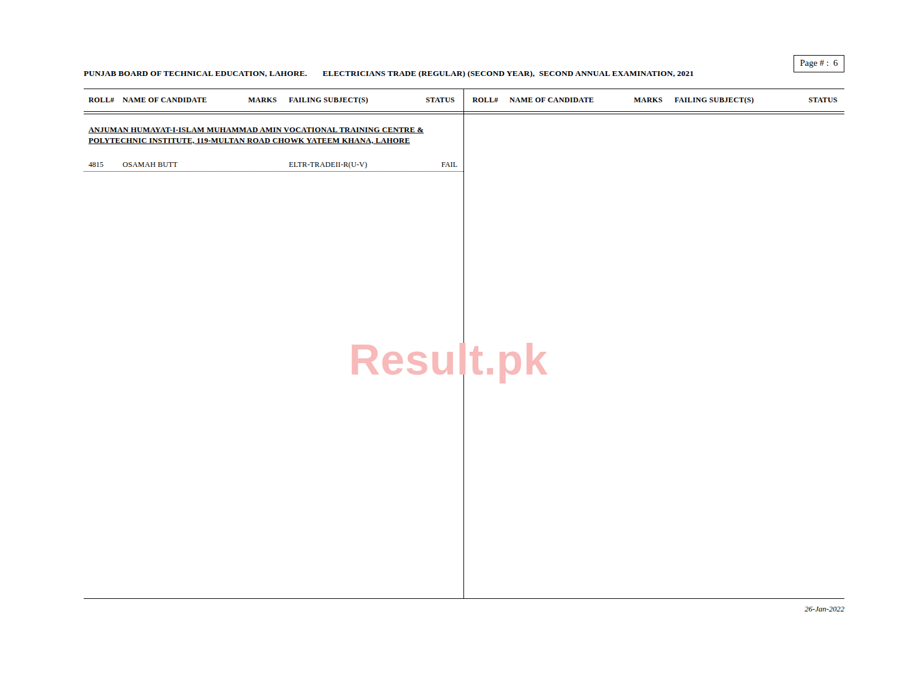Page # : 6
PUNJAB BOARD OF TECHNICAL EDUCATION, LAHORE. ELECTRICIANS TRADE (REGULAR) (SECOND YEAR), SECOND ANNUAL EXAMINATION, 2021
ROLL#
NAME OF CANDIDATE
MARKS
FAILING SUBJECT(S)
STATUS
ROLL#
NAME OF CANDIDATE
MARKS
FAILING SUBJECT(S)
STATUS
ANJUMAN HUMAYAT-I-ISLAM MUHAMMAD AMIN VOCATIONAL TRAINING CENTRE & POLYTECHNIC INSTITUTE, 119-MULTAN ROAD CHOWK YATEEM KHANA, LAHORE
4815
OSAMAH BUTT
ELTR-TRADEII-R(U-V)
FAIL
Result.pk
26-Jan-2022